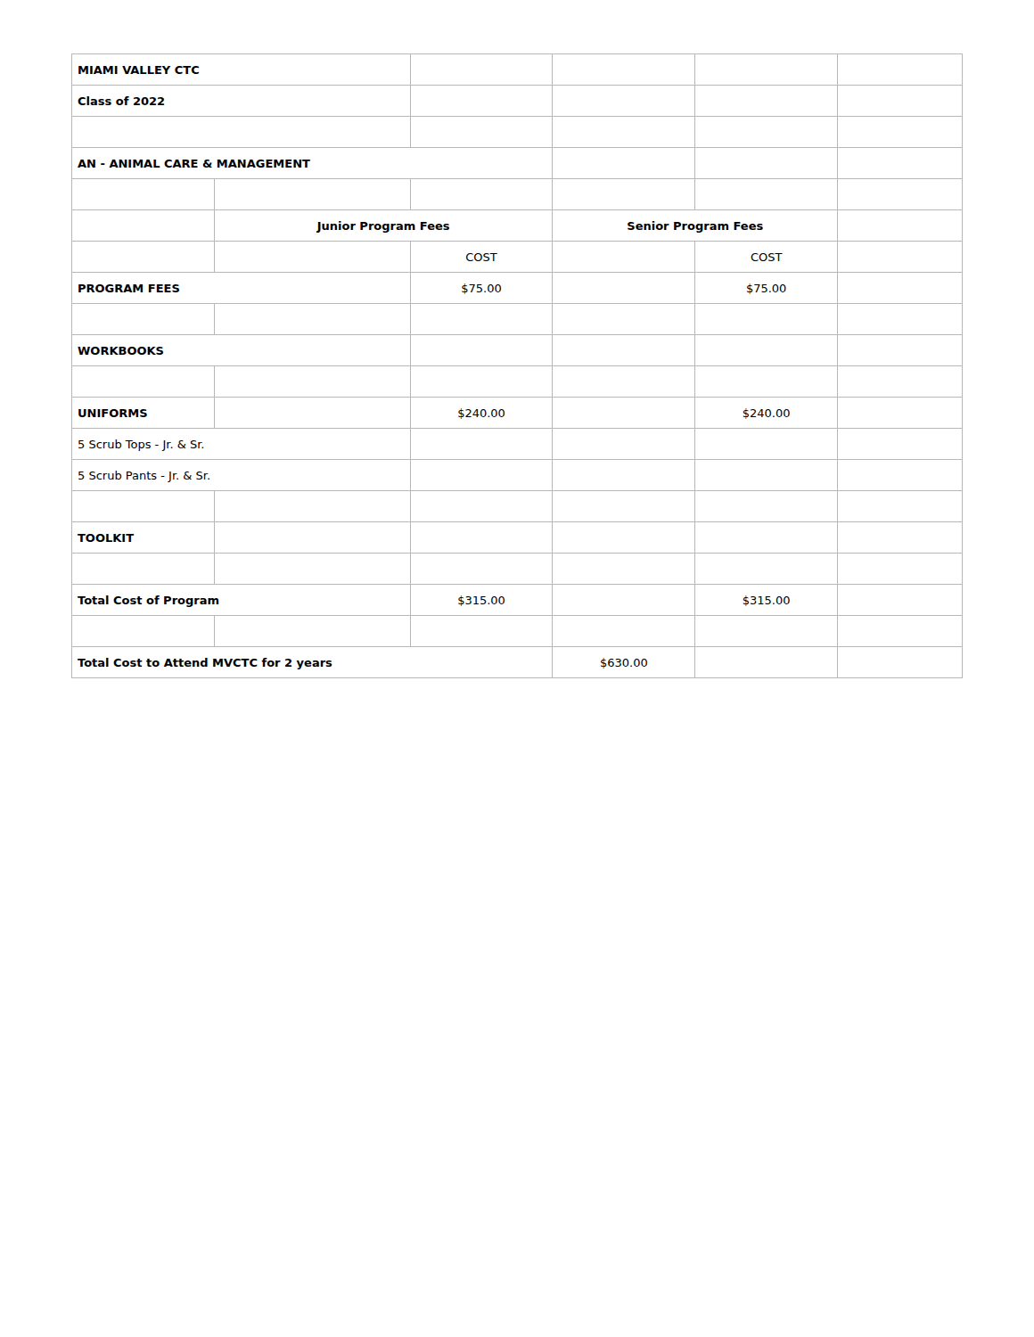| MIAMI VALLEY CTC | | | | |
| Class of 2022 | | | | |
| AN - ANIMAL CARE & MANAGEMENT | | | |
| | Junior Program Fees | Senior Program Fees | |
| | | COST | | COST | |
| PROGRAM FEES | $75.00 | | $75.00 | |
| WORKBOOKS | | | | |
| UNIFORMS | | $240.00 | | $240.00 | |
| 5 Scrub Tops - Jr. & Sr. | | | | |
| 5 Scrub Pants - Jr. & Sr. | | | | |
| TOOLKIT | | | | | |
| Total Cost of Program | $315.00 | | $315.00 | |
| Total Cost to Attend MVCTC for 2 years | $630.00 | | |